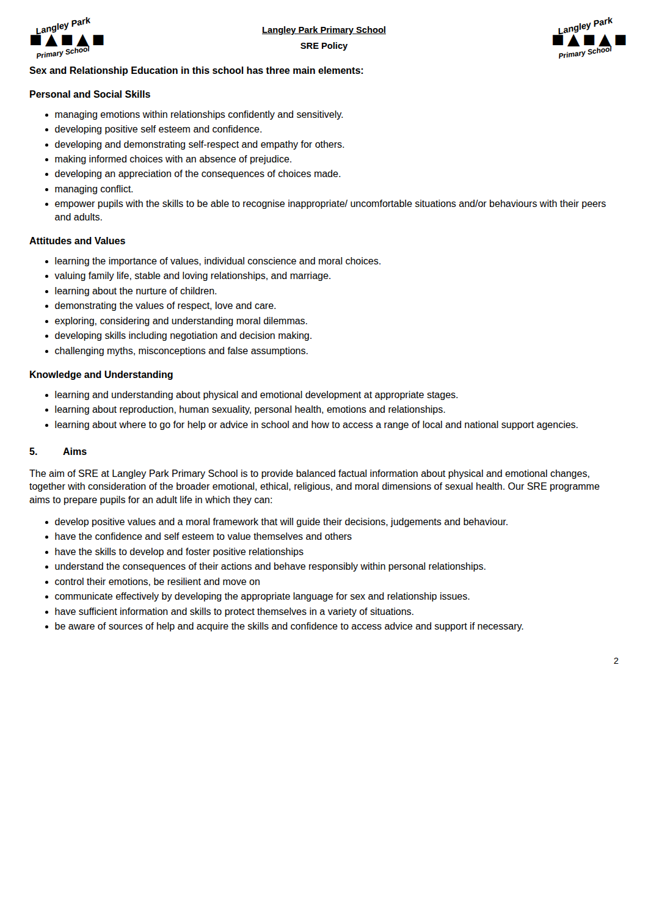Langley Park ■▲■▲■ Primary School
Langley Park ■▲■▲■ Primary School
Langley Park Primary School
SRE Policy
Sex and Relationship Education in this school has three main elements:
Personal and Social Skills
managing emotions within relationships confidently and sensitively.
developing positive self esteem and confidence.
developing and demonstrating self-respect and empathy for others.
making informed choices with an absence of prejudice.
developing an appreciation of the consequences of choices made.
managing conflict.
empower pupils with the skills to be able to recognise inappropriate/ uncomfortable situations and/or behaviours with their peers and adults.
Attitudes and Values
learning the importance of values, individual conscience and moral choices.
valuing family life, stable and loving relationships, and marriage.
learning about the nurture of children.
demonstrating the values of respect, love and care.
exploring, considering and understanding moral dilemmas.
developing skills including negotiation and decision making.
challenging myths, misconceptions and false assumptions.
Knowledge and Understanding
learning and understanding about physical and emotional development at appropriate stages.
learning about reproduction, human sexuality, personal health, emotions and relationships.
learning about where to go for help or advice in school and how to access a range of local and national support agencies.
5. Aims
The aim of SRE at Langley Park Primary School is to provide balanced factual information about physical and emotional changes, together with consideration of the broader emotional, ethical, religious, and moral dimensions of sexual health. Our SRE programme aims to prepare pupils for an adult life in which they can:
develop positive values and a moral framework that will guide their decisions, judgements and behaviour.
have the confidence and self esteem to value themselves and others
have the skills to develop and foster positive relationships
understand the consequences of their actions and behave responsibly within personal relationships.
control their emotions, be resilient and move on
communicate effectively by developing the appropriate language for sex and relationship issues.
have sufficient information and skills to protect themselves in a variety of situations.
be aware of sources of help and acquire the skills and confidence to access advice and support if necessary.
2